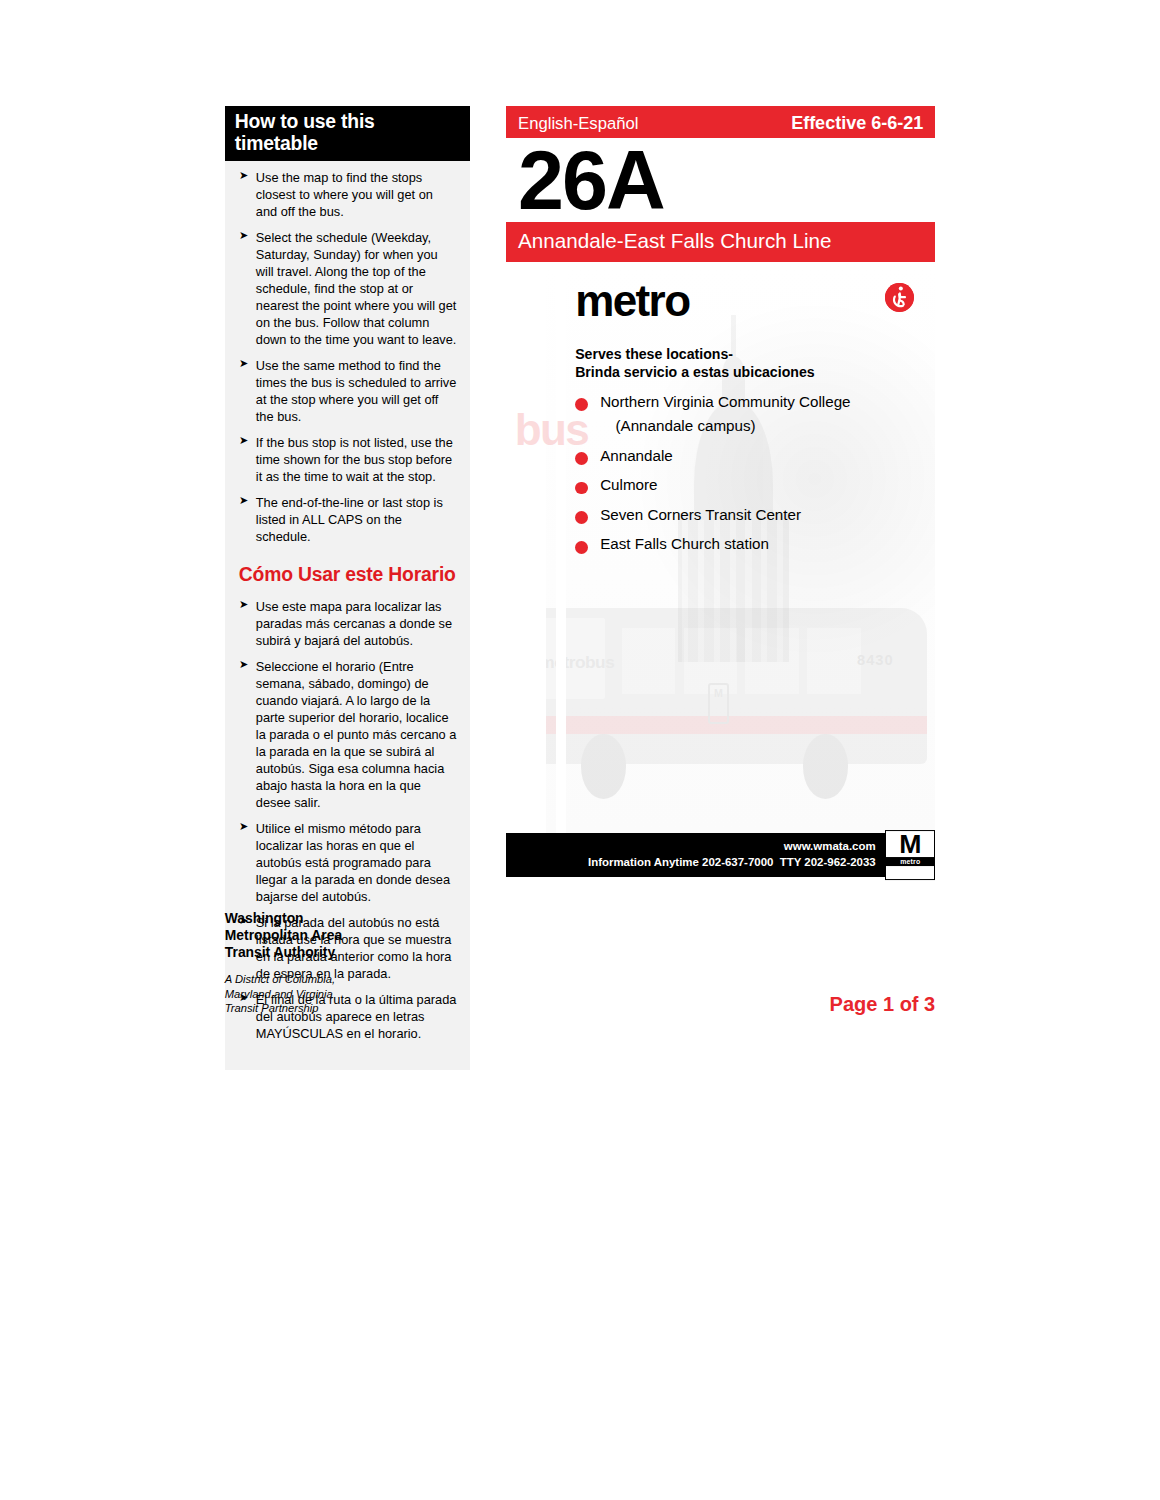How to use this timetable
Use the map to find the stops closest to where you will get on and off the bus.
Select the schedule (Weekday, Saturday, Sunday) for when you will travel. Along the top of the schedule, find the stop at or nearest the point where you will get on the bus. Follow that column down to the time you want to leave.
Use the same method to find the times the bus is scheduled to arrive at the stop where you will get off the bus.
If the bus stop is not listed, use the time shown for the bus stop before it as the time to wait at the stop.
The end-of-the-line or last stop is listed in ALL CAPS on the schedule.
Cómo Usar este Horario
Use este mapa para localizar las paradas más cercanas a donde se subirá y bajará del autobús.
Seleccione el horario (Entre semana, sábado, domingo) de cuando viajará. A lo largo de la parte superior del horario, localice la parada o el punto más cercano a la parada en la que se subirá al autobús. Siga esa columna hacia abajo hasta la hora en la que desee salir.
Utilice el mismo método para localizar las horas en que el autobús está programado para llegar a la parada en donde desea bajarse del autobús.
Si la parada del autobús no está listada use la hora que se muestra en la parada anterior como la hora de espera en la parada.
El final de la ruta o la última parada del autobús aparece en letras MAYÚSCULAS en el horario.
English-Español Effective 6-6-21
26A
Annandale-East Falls Church Line
metrobus
8430
M
metro bus
Serves these locations-
Brinda servicio a estas ubicaciones
Northern Virginia Community College
(Annandale campus)
Annandale
Culmore
Seven Corners Transit Center
East Falls Church station
www.wmata.com
Information Anytime 202-637-7000 TTY 202-962-2033
M metro
Washington
Metropolitan Area
Transit Authority
A District of Columbia,
Maryland and Virginia
Transit Partnership
Page 1 of 3